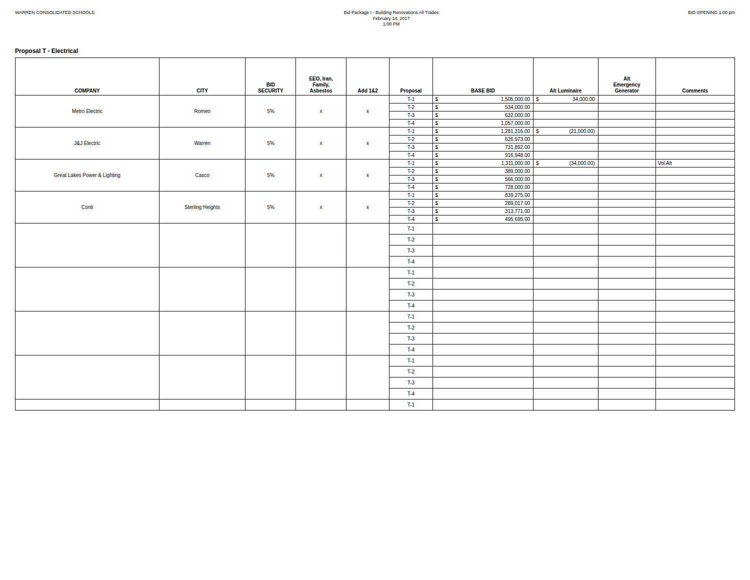WARREN CONSOLIDATED SCHOOLS
Bid Package I - Building Renovations All Trades
February 14, 2017
1:00 PM
BID OPENING 1:00 pm
Proposal T - Electrical
| COMPANY | CITY | BID SECURITY | EEO, Iran, Family, Asbestos | Add 1&2 | Proposal | BASE BID | Alt Luminaire | Alt Emergency Generator | Comments |
| --- | --- | --- | --- | --- | --- | --- | --- | --- | --- |
| Metro Electric | Romeo | 5% | x | x | T-1 | $ 1,505,000.00 | $ 34,000.00 | | |
| T-2 | $ 534,000.00 | | | |
| T-3 | $ 632,000.00 | | | |
| T-4 | $ 1,057,000.00 | | | |
| J&J Electric | Warren | 5% | x | x | T-1 | $ 1,281,316.00 | $ (21,000.00) | | |
| T-2 | $ 626,973.00 | | | |
| T-3 | $ 731,892.00 | | | |
| T-4 | $ 916,948.00 | | | |
| Great Lakes Power & Lighting | Casco | 5% | x | x | T-1 | $ 1,311,000.00 | $ (34,000.00) | | Vol Alt |
| T-2 | $ 389,000.00 | | | |
| T-3 | $ 566,000.00 | | | |
| T-4 | $ 728,000.00 | | | |
| Conti | Sterling Heights | 5% | x | x | T-1 | $ 839,275.00 | | | |
| T-2 | $ 289,017.00 | | | |
| T-3 | $ 313,771.00 | | | |
| T-4 | $ 495,695.00 | | | |
| | | | | | T-1 | | | | |
| T-2 | | | | |
| T-3 | | | | |
| T-4 | | | | |
| | | | | | T-1 | | | | |
| T-2 | | | | |
| T-3 | | | | |
| T-4 | | | | |
| | | | | | T-1 | | | | |
| T-2 | | | | |
| T-3 | | | | |
| T-4 | | | | |
| | | | | | T-1 | | | | |
| T-2 | | | | |
| T-3 | | | | |
| T-4 | | | | |
| | | | | | T-1 | | | | |